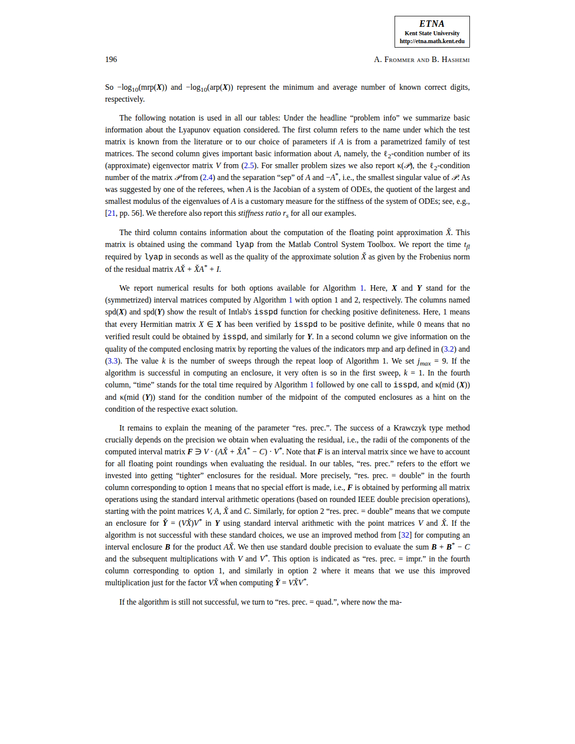ETNA
Kent State University
http://etna.math.kent.edu
196 A. Frommer and B. Hashemi
So −log10(mrp(X)) and −log10(arp(X)) represent the minimum and average number of known correct digits, respectively.
The following notation is used in all our tables: Under the headline “problem info” we summarize basic information about the Lyapunov equation considered. The first column refers to the name under which the test matrix is known from the literature or to our choice of parameters if A is from a parametrized family of test matrices. The second column gives important basic information about A, namely, the ℓ2-condition number of its (approximate) eigenvector matrix V from (2.5). For smaller problem sizes we also report κ(𝒫), the ℓ2-condition number of the matrix 𝒫 from (2.4) and the separation “sep” of A and −A*, i.e., the smallest singular value of 𝒫. As was suggested by one of the referees, when A is the Jacobian of a system of ODEs, the quotient of the largest and smallest modulus of the eigenvalues of A is a customary measure for the stiffness of the system of ODEs; see, e.g., [21, pp. 56]. We therefore also report this stiffness ratio rs for all our examples.
The third column contains information about the computation of the floating point approximation X̌. This matrix is obtained using the command lyap from the Matlab Control System Toolbox. We report the time tfl required by lyap in seconds as well as the quality of the approximate solution X̌ as given by the Frobenius norm of the residual matrix AX̌ + X̌A* + I.
We report numerical results for both options available for Algorithm 1. Here, X and Y stand for the (symmetrized) interval matrices computed by Algorithm 1 with option 1 and 2, respectively. The columns named spd(X) and spd(Y) show the result of Intlab's isspd function for checking positive definiteness. Here, 1 means that every Hermitian matrix X ∈ X has been verified by isspd to be positive definite, while 0 means that no verified result could be obtained by isspd, and similarly for Y. In a second column we give information on the quality of the computed enclosing matrix by reporting the values of the indicators mrp and arp defined in (3.2) and (3.3). The value k is the number of sweeps through the repeat loop of Algorithm 1. We set jmax = 9. If the algorithm is successful in computing an enclosure, it very often is so in the first sweep, k = 1. In the fourth column, “time” stands for the total time required by Algorithm 1 followed by one call to isspd, and κ(mid (X)) and κ(mid (Y)) stand for the condition number of the midpoint of the computed enclosures as a hint on the condition of the respective exact solution.
It remains to explain the meaning of the parameter “res. prec.”. The success of a Krawczyk type method crucially depends on the precision we obtain when evaluating the residual, i.e., the radii of the components of the computed interval matrix F ∋ V · (AX̌ + X̌A* − C) · V*. Note that F is an interval matrix since we have to account for all floating point roundings when evaluating the residual. In our tables, “res. prec.” refers to the effort we invested into getting “tighter” enclosures for the residual. More precisely, “res. prec. = double” in the fourth column corresponding to option 1 means that no special effort is made, i.e., F is obtained by performing all matrix operations using the standard interval arithmetic operations (based on rounded IEEE double precision operations), starting with the point matrices V, A, X̌ and C. Similarly, for option 2 “res. prec. = double” means that we compute an enclosure for Y̌ = (VX̌)V* in Y using standard interval arithmetic with the point matrices V and X̌. If the algorithm is not successful with these standard choices, we use an improved method from [32] for computing an interval enclosure B for the product AX̌. We then use standard double precision to evaluate the sum B + B* − C and the subsequent multiplications with V and V*. This option is indicated as “res. prec. = impr.” in the fourth column corresponding to option 1, and similarly in option 2 where it means that we use this improved multiplication just for the factor VX̌ when computing Y̌ = VX̌V*.
If the algorithm is still not successful, we turn to “res. prec. = quad.”, where now the ma-